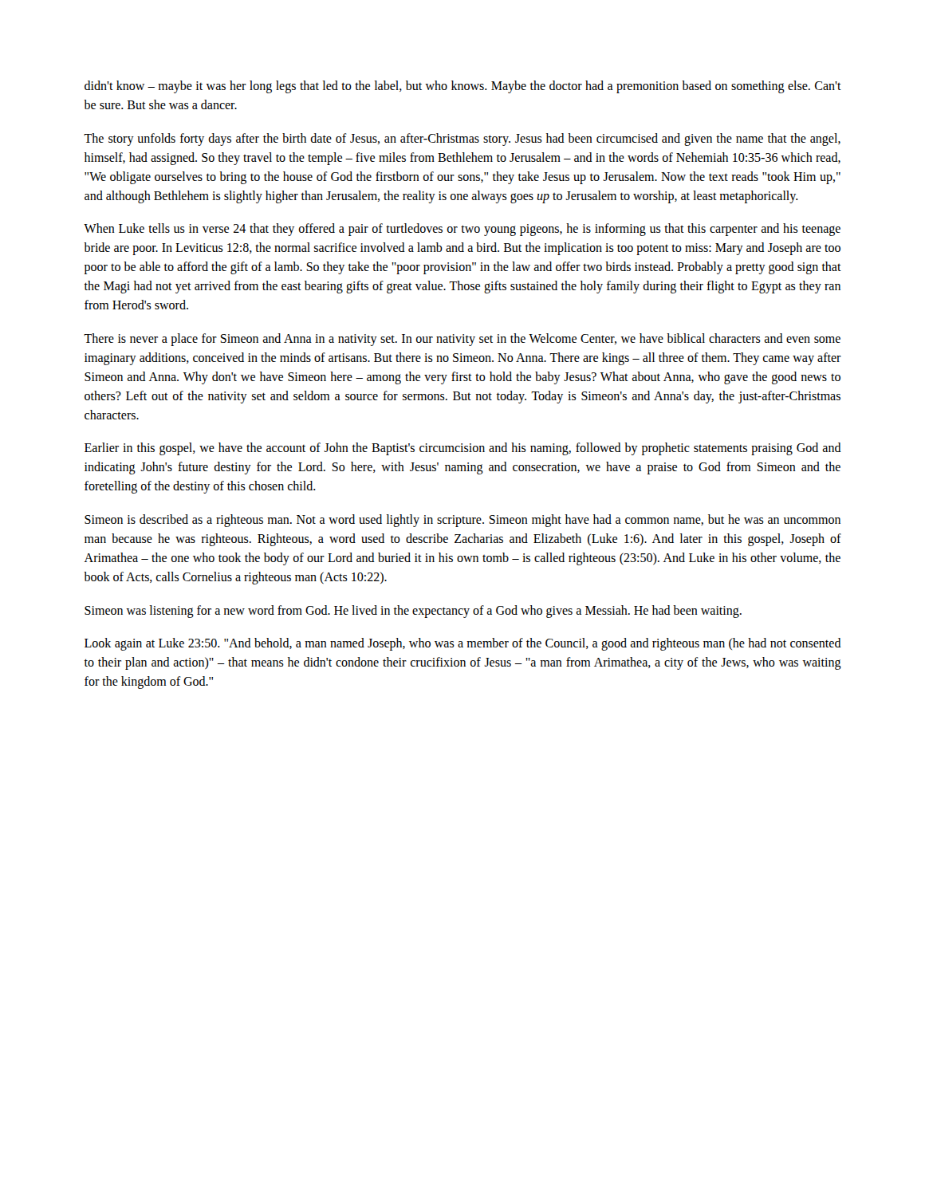didn't know – maybe it was her long legs that led to the label, but who knows. Maybe the doctor had a premonition based on something else. Can't be sure. But she was a dancer.
The story unfolds forty days after the birth date of Jesus, an after-Christmas story. Jesus had been circumcised and given the name that the angel, himself, had assigned. So they travel to the temple – five miles from Bethlehem to Jerusalem – and in the words of Nehemiah 10:35-36 which read, "We obligate ourselves to bring to the house of God the firstborn of our sons," they take Jesus up to Jerusalem. Now the text reads "took Him up," and although Bethlehem is slightly higher than Jerusalem, the reality is one always goes up to Jerusalem to worship, at least metaphorically.
When Luke tells us in verse 24 that they offered a pair of turtledoves or two young pigeons, he is informing us that this carpenter and his teenage bride are poor. In Leviticus 12:8, the normal sacrifice involved a lamb and a bird. But the implication is too potent to miss: Mary and Joseph are too poor to be able to afford the gift of a lamb. So they take the "poor provision" in the law and offer two birds instead. Probably a pretty good sign that the Magi had not yet arrived from the east bearing gifts of great value. Those gifts sustained the holy family during their flight to Egypt as they ran from Herod's sword.
There is never a place for Simeon and Anna in a nativity set. In our nativity set in the Welcome Center, we have biblical characters and even some imaginary additions, conceived in the minds of artisans. But there is no Simeon. No Anna. There are kings – all three of them. They came way after Simeon and Anna. Why don't we have Simeon here – among the very first to hold the baby Jesus? What about Anna, who gave the good news to others? Left out of the nativity set and seldom a source for sermons. But not today. Today is Simeon's and Anna's day, the just-after-Christmas characters.
Earlier in this gospel, we have the account of John the Baptist's circumcision and his naming, followed by prophetic statements praising God and indicating John's future destiny for the Lord. So here, with Jesus' naming and consecration, we have a praise to God from Simeon and the foretelling of the destiny of this chosen child.
Simeon is described as a righteous man. Not a word used lightly in scripture. Simeon might have had a common name, but he was an uncommon man because he was righteous. Righteous, a word used to describe Zacharias and Elizabeth (Luke 1:6). And later in this gospel, Joseph of Arimathea – the one who took the body of our Lord and buried it in his own tomb – is called righteous (23:50). And Luke in his other volume, the book of Acts, calls Cornelius a righteous man (Acts 10:22).
Simeon was listening for a new word from God. He lived in the expectancy of a God who gives a Messiah. He had been waiting.
Look again at Luke 23:50. "And behold, a man named Joseph, who was a member of the Council, a good and righteous man (he had not consented to their plan and action)" – that means he didn't condone their crucifixion of Jesus – "a man from Arimathea, a city of the Jews, who was waiting for the kingdom of God."